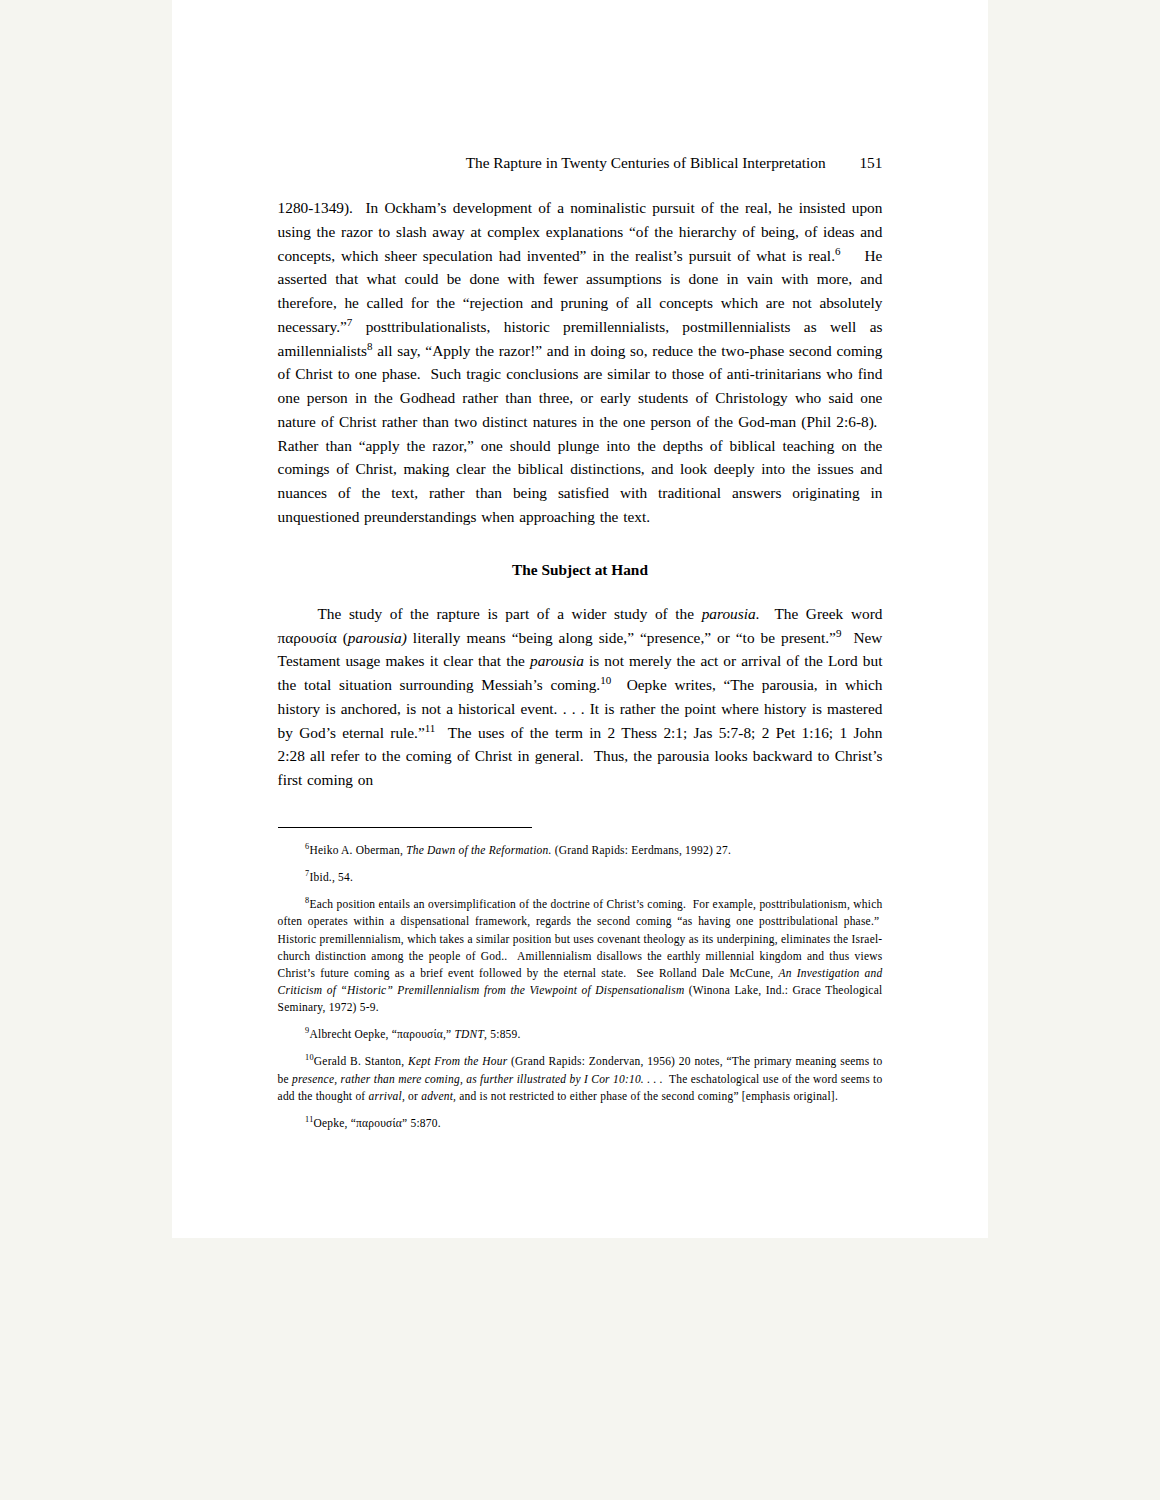The Rapture in Twenty Centuries of Biblical Interpretation151
1280-1349). In Ockham’s development of a nominalistic pursuit of the real, he insisted upon using the razor to slash away at complex explanations “of the hierarchy of being, of ideas and concepts, which sheer speculation had invented” in the realist’s pursuit of what is real.6 He asserted that what could be done with fewer assumptions is done in vain with more, and therefore, he called for the “rejection and pruning of all concepts which are not absolutely necessary.”7 posttribulationalists, historic premillennialists, postmillennialists as well as amillennialists8 all say, “Apply the razor!” and in doing so, reduce the two-phase second coming of Christ to one phase. Such tragic conclusions are similar to those of anti-trinitarians who find one person in the Godhead rather than three, or early students of Christology who said one nature of Christ rather than two distinct natures in the one person of the God-man (Phil 2:6-8). Rather than “apply the razor,” one should plunge into the depths of biblical teaching on the comings of Christ, making clear the biblical distinctions, and look deeply into the issues and nuances of the text, rather than being satisfied with traditional answers originating in unquestioned preunderstandings when approaching the text.
The Subject at Hand
The study of the rapture is part of a wider study of the parousia. The Greek word παρουσία (parousia) literally means “being along side,” “presence,” or “to be present.”9 New Testament usage makes it clear that the parousia is not merely the act or arrival of the Lord but the total situation surrounding Messiah’s coming.10 Oepke writes, “The parousia, in which history is anchored, is not a historical event. . . . It is rather the point where history is mastered by God’s eternal rule.”11 The uses of the term in 2 Thess 2:1; Jas 5:7-8; 2 Pet 1:16; 1 John 2:28 all refer to the coming of Christ in general. Thus, the parousia looks backward to Christ’s first coming on
6Heiko A. Oberman, The Dawn of the Reformation. (Grand Rapids: Eerdmans, 1992) 27.
7Ibid., 54.
8Each position entails an oversimplification of the doctrine of Christ’s coming. For example, posttribulationism, which often operates within a dispensational framework, regards the second coming “as having one posttribulational phase.” Historic premillennialism, which takes a similar position but uses covenant theology as its underpining, eliminates the Israel-church distinction among the people of God.. Amillennialism disallows the earthly millennial kingdom and thus views Christ’s future coming as a brief event followed by the eternal state. See Rolland Dale McCune, An Investigation and Criticism of “Historic” Premillennialism from the Viewpoint of Dispensationalism (Winona Lake, Ind.: Grace Theological Seminary, 1972) 5-9.
9Albrecht Oepke, “παρουσία,” TDNT, 5:859.
10Gerald B. Stanton, Kept From the Hour (Grand Rapids: Zondervan, 1956) 20 notes, “The primary meaning seems to be presence, rather than mere coming, as further illustrated by I Cor 10:10. . . . The eschatological use of the word seems to add the thought of arrival, or advent, and is not restricted to either phase of the second coming” [emphasis original].
11Oepke, “παρουσία” 5:870.